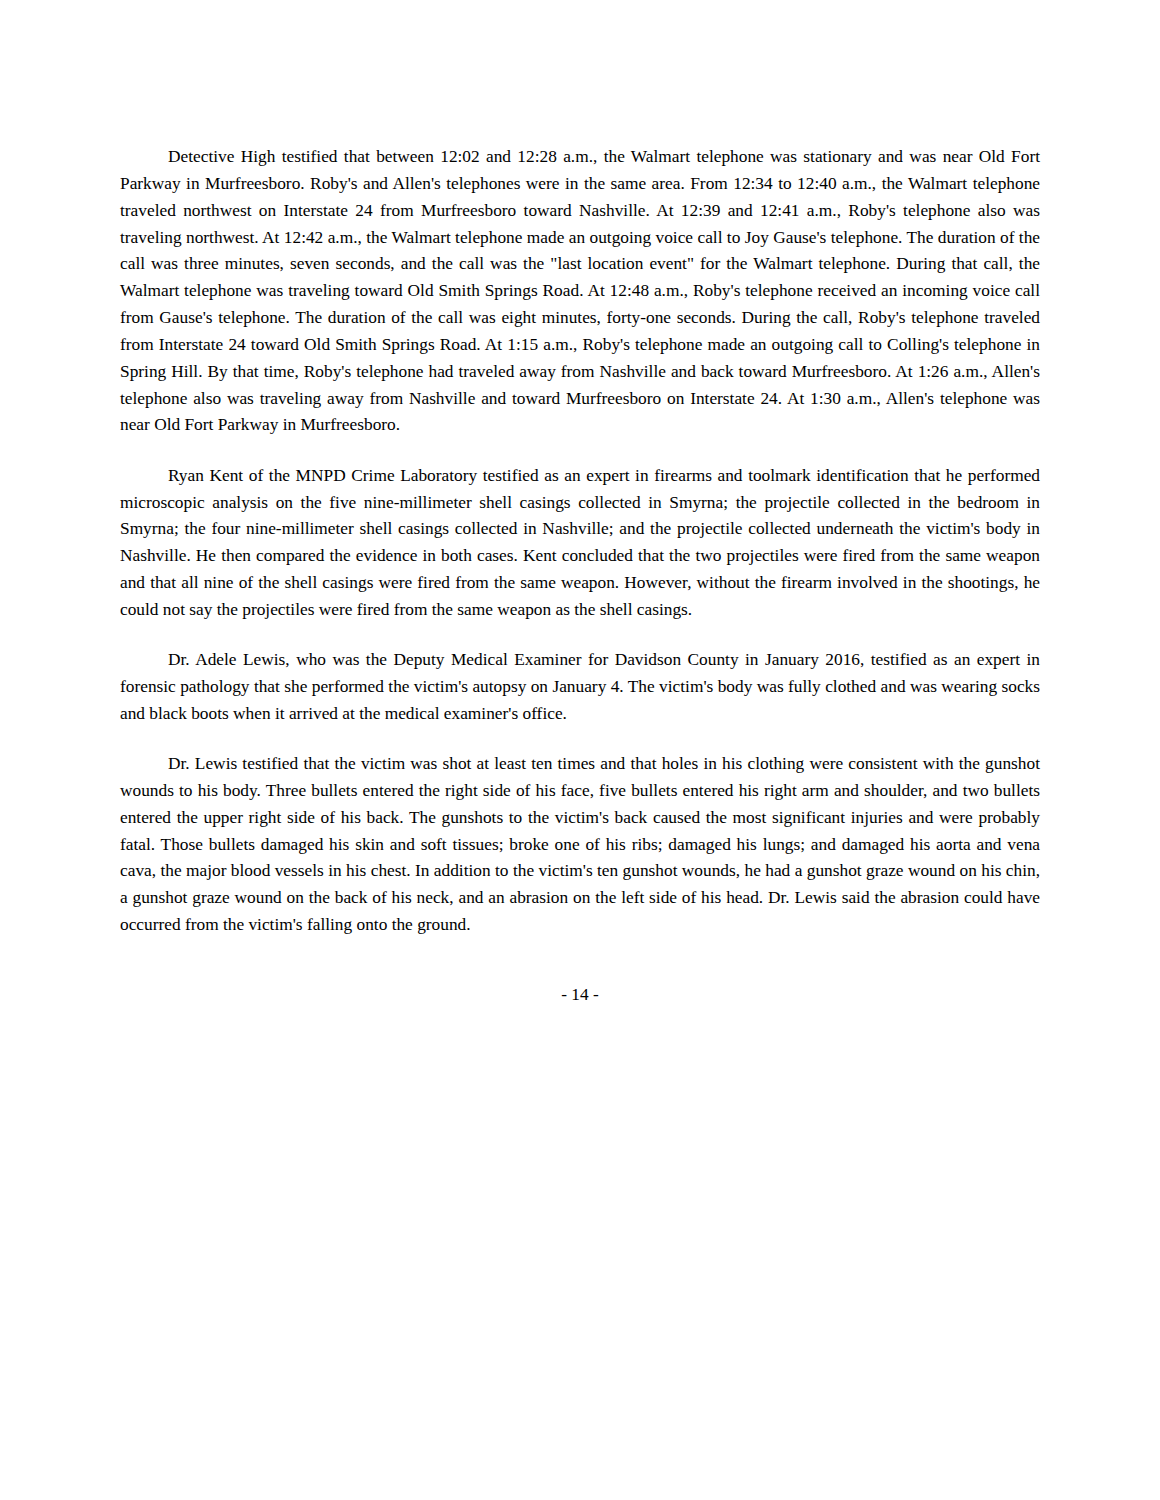Detective High testified that between 12:02 and 12:28 a.m., the Walmart telephone was stationary and was near Old Fort Parkway in Murfreesboro. Roby's and Allen's telephones were in the same area. From 12:34 to 12:40 a.m., the Walmart telephone traveled northwest on Interstate 24 from Murfreesboro toward Nashville. At 12:39 and 12:41 a.m., Roby's telephone also was traveling northwest. At 12:42 a.m., the Walmart telephone made an outgoing voice call to Joy Gause's telephone. The duration of the call was three minutes, seven seconds, and the call was the "last location event" for the Walmart telephone. During that call, the Walmart telephone was traveling toward Old Smith Springs Road. At 12:48 a.m., Roby's telephone received an incoming voice call from Gause's telephone. The duration of the call was eight minutes, forty-one seconds. During the call, Roby's telephone traveled from Interstate 24 toward Old Smith Springs Road. At 1:15 a.m., Roby's telephone made an outgoing call to Colling's telephone in Spring Hill. By that time, Roby's telephone had traveled away from Nashville and back toward Murfreesboro. At 1:26 a.m., Allen's telephone also was traveling away from Nashville and toward Murfreesboro on Interstate 24. At 1:30 a.m., Allen's telephone was near Old Fort Parkway in Murfreesboro.
Ryan Kent of the MNPD Crime Laboratory testified as an expert in firearms and toolmark identification that he performed microscopic analysis on the five nine-millimeter shell casings collected in Smyrna; the projectile collected in the bedroom in Smyrna; the four nine-millimeter shell casings collected in Nashville; and the projectile collected underneath the victim's body in Nashville. He then compared the evidence in both cases. Kent concluded that the two projectiles were fired from the same weapon and that all nine of the shell casings were fired from the same weapon. However, without the firearm involved in the shootings, he could not say the projectiles were fired from the same weapon as the shell casings.
Dr. Adele Lewis, who was the Deputy Medical Examiner for Davidson County in January 2016, testified as an expert in forensic pathology that she performed the victim's autopsy on January 4. The victim's body was fully clothed and was wearing socks and black boots when it arrived at the medical examiner's office.
Dr. Lewis testified that the victim was shot at least ten times and that holes in his clothing were consistent with the gunshot wounds to his body. Three bullets entered the right side of his face, five bullets entered his right arm and shoulder, and two bullets entered the upper right side of his back. The gunshots to the victim's back caused the most significant injuries and were probably fatal. Those bullets damaged his skin and soft tissues; broke one of his ribs; damaged his lungs; and damaged his aorta and vena cava, the major blood vessels in his chest. In addition to the victim's ten gunshot wounds, he had a gunshot graze wound on his chin, a gunshot graze wound on the back of his neck, and an abrasion on the left side of his head. Dr. Lewis said the abrasion could have occurred from the victim's falling onto the ground.
- 14 -